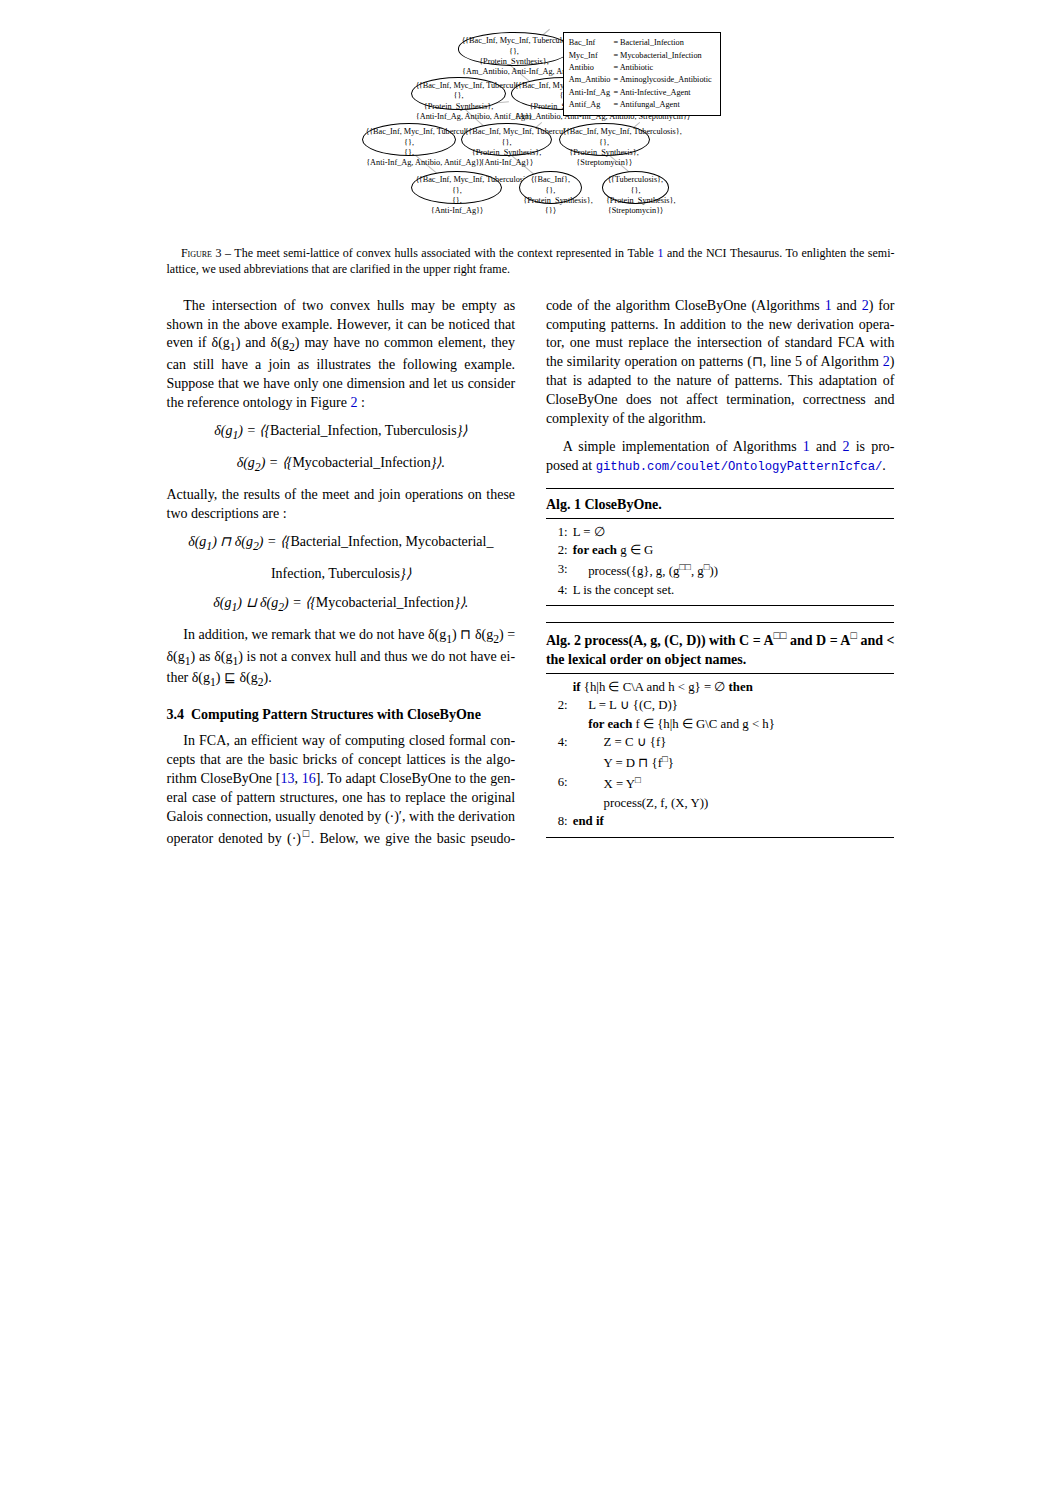| Bac_Inf | = Bacterial_Infection |
| Myc_Inf | = Mycobacterial_Infection |
| Antibio | = Antibiotic |
| Am_Antibio | = Aminoglycoside_Antibiotic |
| Anti-Inf_Ag | = Anti-Infective_Agent |
| Antif_Ag | = Antifungal_Agent |
⟨{Bac_Inf, Myc_Inf, Tuberculosis},
{},
{Protein_Synthesis},
{Am_Antibio, Anti-Inf_Ag, Antibio, Antif_Ag, Streptomycin}⟩
⟨{Bac_Inf, Myc_Inf, Tuberculosis},
{},
{Protein_Synthesis},
{Anti-Inf_Ag, Antibio, Antif_Ag}⟩
⟨{Bac_Inf, Myc_Inf, Tuberculosis},
{},
{Protein_Synthesis},
{Am_Antibio, Anti-Inf_Ag, Antibio, Streptomycin}⟩
⟨{Bac_Inf, Myc_Inf, Tuberculosis},
{},
{},
{Anti-Inf_Ag, Antibio, Antif_Ag}⟩
⟨{Bac_Inf, Myc_Inf, Tuberculosis},
{},
{Protein_Synthesis},
{Anti-Inf_Ag}⟩
⟨{Bac_Inf, Myc_Inf, Tuberculosis},
{},
{Protein_Synthesis},
{Streptomycin}⟩
⟨{Bac_Inf, Myc_Inf, Tuberculosis},
{},
{},
{Anti-Inf_Ag}⟩
⟨{Bac_Inf},
{},
{Protein_Synthesis},
{}⟩
⟨{Tuberculosis},
{},
{Protein_Synthesis},
{Streptomycin}⟩
Figure 3 – The meet semi-lattice of convex hulls associated with the context represented in Table 1 and the NCI Thesaurus. To enlighten the semi-lattice, we used abbreviations that are clarified in the upper right frame.
The intersection of two convex hulls may be empty as shown in the above example. However, it can be noticed that even if δ(g1) and δ(g2) may have no common element, they can still have a join as illustrates the following example. Suppose that we have only one dimension and let us consider the reference ontology in Figure 2 :
δ(g1) = ⟨{Bacterial_Infection, Tuberculosis}⟩
δ(g2) = ⟨{Mycobacterial_Infection}⟩.
Actually, the results of the meet and join operations on these two descriptions are :
δ(g1) ⊓ δ(g2) = ⟨{Bacterial_Infection, Mycobacterial_
Infection, Tuberculosis}⟩
δ(g1) ⊔ δ(g2) = ⟨{Mycobacterial_Infection}⟩.
In addition, we remark that we do not have δ(g1) ⊓ δ(g2) = δ(g1) as δ(g1) is not a convex hull and thus we do not have either δ(g1) ⊑ δ(g2).
3.4 Computing Pattern Structures with CloseByOne
In FCA, an efficient way of computing closed formal concepts that are the basic bricks of concept lattices is the algorithm CloseByOne [13, 16]. To adapt CloseByOne to the general case of pattern structures, one has to replace the original Galois connection, usually denoted by (·)′, with the derivation operator denoted by (·)□. Below, we give the basic pseudo-code of the algorithm CloseByOne (Algorithms 1 and 2) for computing patterns. In addition to the new derivation operator, one must replace the intersection of standard FCA with the similarity operation on patterns (⊓, line 5 of Algorithm 2) that is adapted to the nature of patterns. This adaptation of CloseByOne does not affect termination, correctness and complexity of the algorithm.
A simple implementation of Algorithms 1 and 2 is proposed at github.com/coulet/OntologyPatternIcfca/.
Alg. 1 CloseByOne.
L = ∅
for each g ∈ G
process({g}, g, (g□□, g□))
L is the concept set.
Alg. 2 process(A, g, (C, D)) with C = A□□ and D = A□ and < the lexical order on object names.
if {h|h ∈ C\A and h < g} = ∅ then
L = L ∪ {(C, D)}
for each f ∈ {h|h ∈ G\C and g < h}
Z = C ∪ {f}
Y = D ⊓ {f□}
X = Y□
process(Z, f, (X, Y))
end if